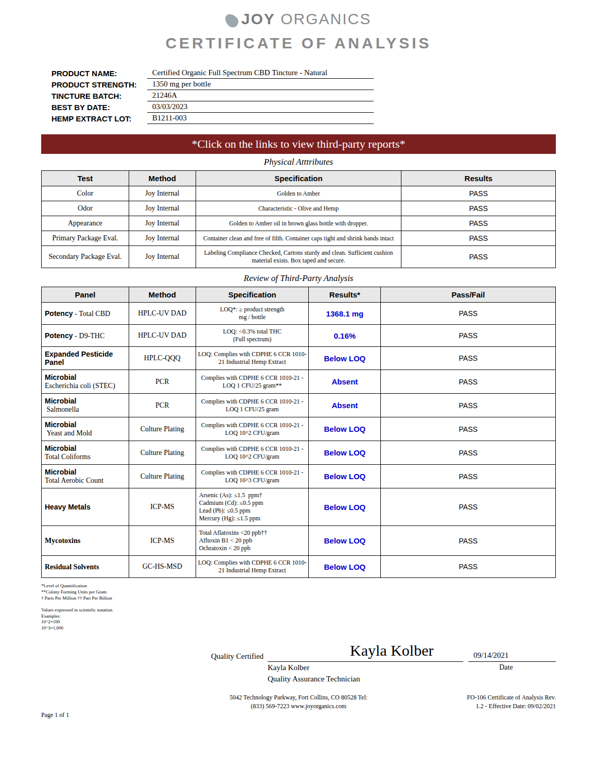JOY ORGANICS
CERTIFICATE OF ANALYSIS
| PRODUCT NAME: | Certified Organic Full Spectrum CBD Tincture - Natural |
| PRODUCT STRENGTH: | 1350 mg per bottle |
| TINCTURE BATCH: | 21246A |
| BEST BY DATE: | 03/03/2023 |
| HEMP EXTRACT LOT: | B1211-003 |
*Click on the links to view third-party reports*
Physical Atttributes
| Test | Method | Specification | Results |
| --- | --- | --- | --- |
| Color | Joy Internal | Golden to Amber | PASS |
| Odor | Joy Internal | Characteristic - Olive and Hemp | PASS |
| Appearance | Joy Internal | Golden to Amber oil in brown glass bottle with dropper. | PASS |
| Primary Package Eval. | Joy Internal | Container clean and free of filth. Container caps tight and shrink bands intact | PASS |
| Secondary Package Eval. | Joy Internal | Labeling Compliance Checked, Cartons sturdy and clean. Sufficient cushion material exists. Box taped and secure. | PASS |
Review of Third-Party Analysis
| Panel | Method | Specification | Results* | Pass/Fail |
| --- | --- | --- | --- | --- |
| Potency - Total CBD | HPLC-UV DAD | LOQ*: ≥ product strength mg / bottle | 1368.1 mg | PASS |
| Potency - D9-THC | HPLC-UV DAD | LOQ: <0.3% total THC (Full spectrum) | 0.16% | PASS |
| Expanded Pesticide Panel | HPLC-QQQ | LOQ: Complies with CDPHE 6 CCR 1010-21 Industrial Hemp Extract | Below LOQ | PASS |
| Microbial Escherichia coli (STEC) | PCR | Complies with CDPHE 6 CCR 1010-21 - LOQ 1 CFU/25 gram** | Absent | PASS |
| Microbial Salmonella | PCR | Complies with CDPHE 6 CCR 1010-21 - LOQ 1 CFU/25 gram | Absent | PASS |
| Microbial Yeast and Mold | Culture Plating | Complies with CDPHE 6 CCR 1010-21 - LOQ 10^2 CFU/gram | Below LOQ | PASS |
| Microbial Total Coliforms | Culture Plating | Complies with CDPHE 6 CCR 1010-21 - LOQ 10^2 CFU/gram | Below LOQ | PASS |
| Microbial Total Aerobic Count | Culture Plating | Complies with CDPHE 6 CCR 1010-21 - LOQ 10^3 CFU/gram | Below LOQ | PASS |
| Heavy Metals | ICP-MS | Arsenic (As): ≤1.5 ppm† Cadmium (Cd): ≤0.5 ppm Lead (Pb): ≤0.5 ppm Mercury (Hg): ≤1.5 ppm | Below LOQ | PASS |
| Mycotoxins | ICP-MS | Total Aflatoxins <20 ppb†† Afltoxin B1 < 20 ppb Ochratoxin < 20 ppb | Below LOQ | PASS |
| Residual Solvents | GC-HS-MSD | LOQ: Complies with CDPHE 6 CCR 1010-21 Industrial Hemp Extract | Below LOQ | PASS |
*Level of Quantification
**Colony Forming Units per Gram
† Parts Per Million †† Part Per Billion
Values expressed in scientific notation.
Examples:
10^2=100
10^3=1,000
Quality Certified
Kayla Kolber
Kayla Kolber
Quality Assurance Technician
09/14/2021
Date
5042 Technology Parkway, Fort Collins, CO 80528 Tel:
(833) 569-7223 www.joyorganics.com
Page 1 of 1
FO-106 Certificate of Analysis Rev.
1.2 - Effective Date: 09/02/2021